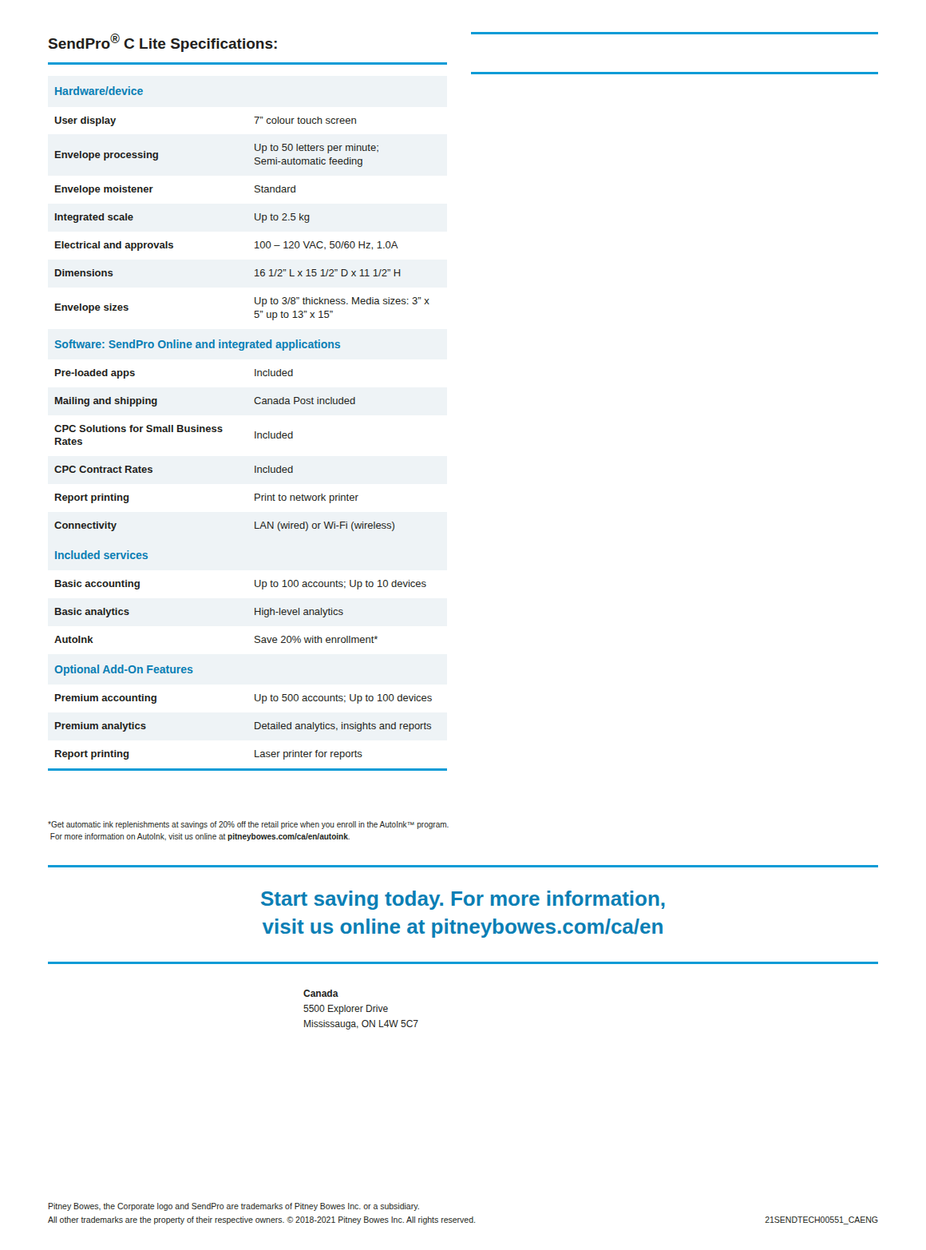SendPro® C Lite Specifications:
| Hardware/device |
| User display | 7” colour touch screen |
| Envelope processing | Up to 50 letters per minute; Semi-automatic feeding |
| Envelope moistener | Standard |
| Integrated scale | Up to 2.5 kg |
| Electrical and approvals | 100 – 120 VAC, 50/60 Hz, 1.0A |
| Dimensions | 16 1/2” L x 15 1/2” D x 11 1/2” H |
| Envelope sizes | Up to 3/8” thickness. Media sizes: 3” x 5” up to 13” x 15” |
| Software: SendPro Online and integrated applications |
| Pre-loaded apps | Included |
| Mailing and shipping | Canada Post included |
| CPC Solutions for Small Business Rates | Included |
| CPC Contract Rates | Included |
| Report printing | Print to network printer |
| Connectivity | LAN (wired) or Wi-Fi (wireless) |
| Included services |
| Basic accounting | Up to 100 accounts; Up to 10 devices |
| Basic analytics | High-level analytics |
| AutoInk | Save 20% with enrollment* |
| Optional Add-On Features |
| Premium accounting | Up to 500 accounts; Up to 100 devices |
| Premium analytics | Detailed analytics, insights and reports |
| Report printing | Laser printer for reports |
*Get automatic ink replenishments at savings of 20% off the retail price when you enroll in the AutoInk™ program.
For more information on AutoInk, visit us online at pitneybowes.com/ca/en/autoink.
Start saving today. For more information,
visit us online at pitneybowes.com/ca/en
Canada
5500 Explorer Drive
Mississauga, ON L4W 5C7
Pitney Bowes, the Corporate logo and SendPro are trademarks of Pitney Bowes Inc. or a subsidiary.
All other trademarks are the property of their respective owners. © 2018-2021 Pitney Bowes Inc. All rights reserved.
21SENDTECH00551_CAENG